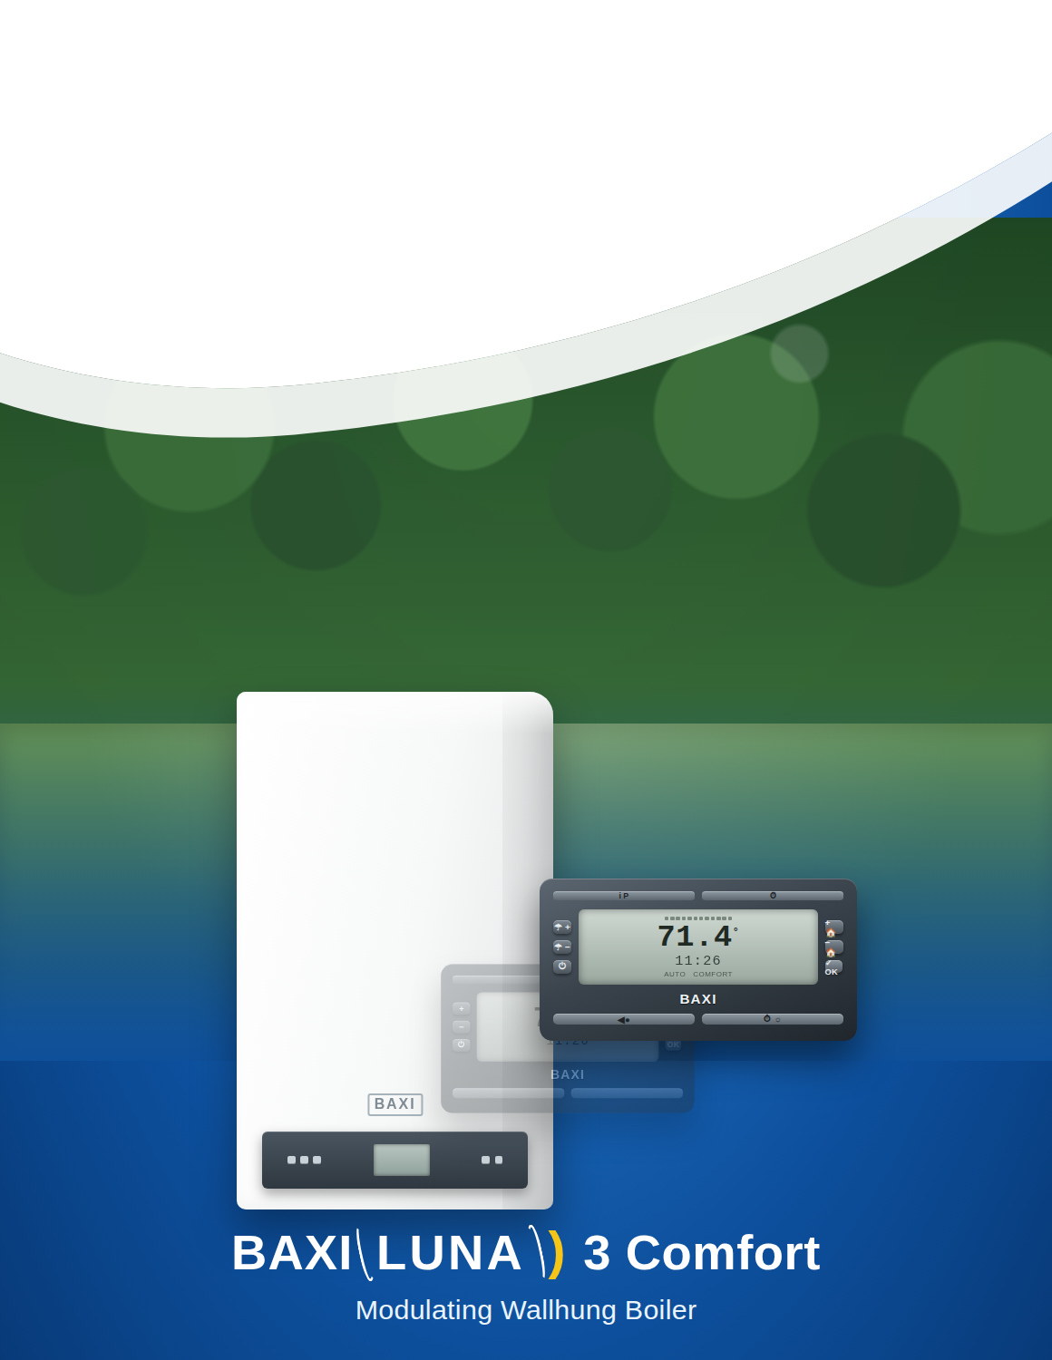BAXI
BAXI
+
−
⏻
71.4
11:26
+
−
OK
BAXI
i P ⏱
☂ +
☂ −
⏻
71.4°
11:26
AUTO COMFORT
+ 🏠
− 🏠
✓ OK
BAXI
◀● ⏱ ☼
BAXI LUNA ) 3 Comfort
Modulating Wallhung Boiler